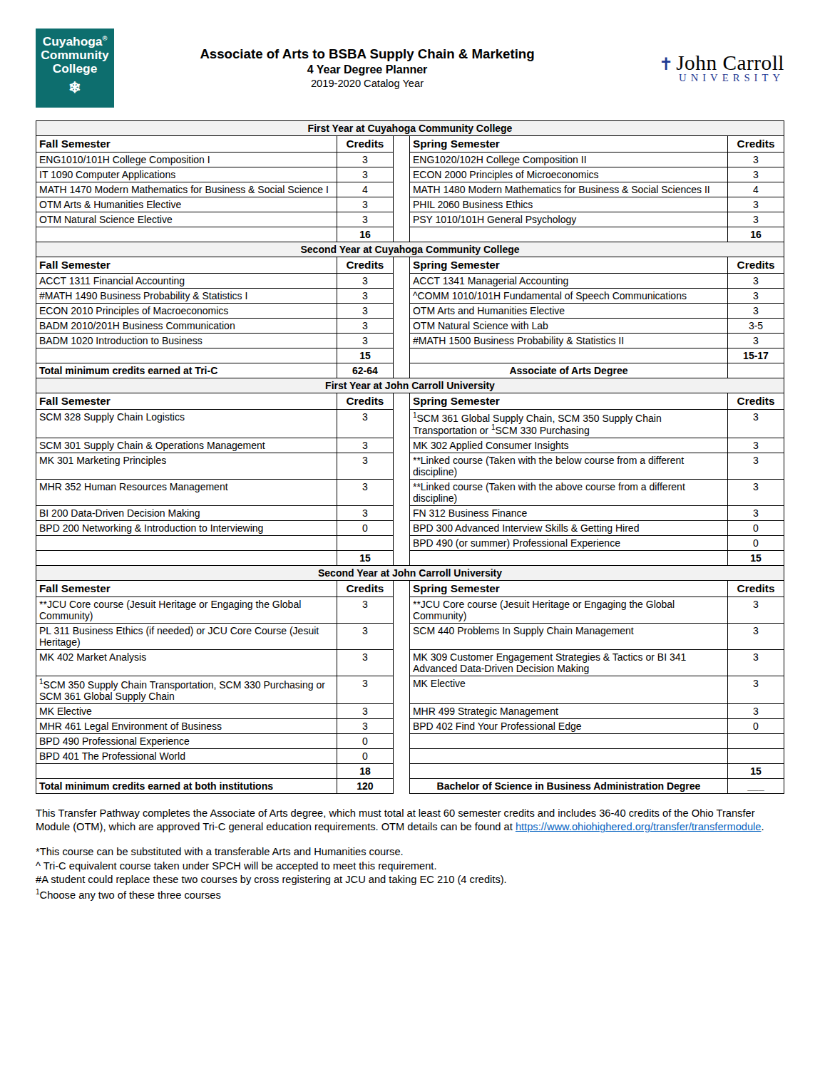Cuyahoga®
Community
College ❄
Associate of Arts to BSBA Supply Chain & Marketing
4 Year Degree Planner
2019-2020 Catalog Year
✝John Carroll
UNIVERSITY
| First Year at Cuyahoga Community College |
| Fall Semester | Credits | | Spring Semester | Credits |
| ENG1010/101H College Composition I | 3 | | ENG1020/102H College Composition II | 3 |
| IT 1090 Computer Applications | 3 | | ECON 2000 Principles of Microeconomics | 3 |
| MATH 1470 Modern Mathematics for Business & Social Science I | 4 | | MATH 1480 Modern Mathematics for Business & Social Sciences II | 4 |
| OTM Arts & Humanities Elective | 3 | | PHIL 2060 Business Ethics | 3 |
| OTM Natural Science Elective | 3 | | PSY 1010/101H General Psychology | 3 |
| | 16 | | | 16 |
| Second Year at Cuyahoga Community College |
| Fall Semester | Credits | | Spring Semester | Credits |
| ACCT 1311 Financial Accounting | 3 | | ACCT 1341 Managerial Accounting | 3 |
| #MATH 1490 Business Probability & Statistics I | 3 | | ^COMM 1010/101H Fundamental of Speech Communications | 3 |
| ECON 2010 Principles of Macroeconomics | 3 | | OTM Arts and Humanities Elective | 3 |
| BADM 2010/201H Business Communication | 3 | | OTM Natural Science with Lab | 3-5 |
| BADM 1020 Introduction to Business | 3 | | #MATH 1500 Business Probability & Statistics II | 3 |
| | 15 | | | 15-17 |
| Total minimum credits earned at Tri-C | 62-64 | | Associate of Arts Degree | |
| First Year at John Carroll University |
| Fall Semester | Credits | | Spring Semester | Credits |
| SCM 328 Supply Chain Logistics | 3 | | 1 SCM 361 Global Supply Chain, SCM 350 Supply Chain Transportation or 1 SCM 330 Purchasing | 3 |
| SCM 301 Supply Chain & Operations Management | 3 | | MK 302 Applied Consumer Insights | 3 |
| MK 301 Marketing Principles | 3 | | **Linked course (Taken with the below course from a different discipline) | 3 |
| MHR 352 Human Resources Management | 3 | | **Linked course (Taken with the above course from a different discipline) | 3 |
| BI 200 Data-Driven Decision Making | 3 | | FN 312 Business Finance | 3 |
| BPD 200 Networking & Introduction to Interviewing | 0 | | BPD 300 Advanced Interview Skills & Getting Hired | 0 |
| | | | BPD 490 (or summer) Professional Experience | 0 |
| | 15 | | | 15 |
| Second Year at John Carroll University |
| Fall Semester | Credits | | Spring Semester | Credits |
| **JCU Core course (Jesuit Heritage or Engaging the Global Community) | 3 | | **JCU Core course (Jesuit Heritage or Engaging the Global Community) | 3 |
| PL 311 Business Ethics (if needed) or JCU Core Course (Jesuit Heritage) | 3 | | SCM 440 Problems In Supply Chain Management | 3 |
| MK 402 Market Analysis | 3 | | MK 309 Customer Engagement Strategies & Tactics or BI 341 Advanced Data-Driven Decision Making | 3 |
| 1 SCM 350 Supply Chain Transportation, SCM 330 Purchasing or SCM 361 Global Supply Chain | 3 | | MK Elective | 3 |
| MK Elective | 3 | | MHR 499 Strategic Management | 3 |
| MHR 461 Legal Environment of Business | 3 | | BPD 402 Find Your Professional Edge | 0 |
| BPD 490 Professional Experience | 0 | | | |
| BPD 401 The Professional World | 0 | | | |
| | 18 | | | 15 |
| Total minimum credits earned at both institutions | 120 | | Bachelor of Science in Business Administration Degree | ___ |
This Transfer Pathway completes the Associate of Arts degree, which must total at least 60 semester credits and includes 36-40 credits of the Ohio Transfer Module (OTM), which are approved Tri-C general education requirements. OTM details can be found at https://www.ohiohighered.org/transfer/transfermodule.
*This course can be substituted with a transferable Arts and Humanities course.
^ Tri-C equivalent course taken under SPCH will be accepted to meet this requirement.
#A student could replace these two courses by cross registering at JCU and taking EC 210 (4 credits).
1Choose any two of these three courses